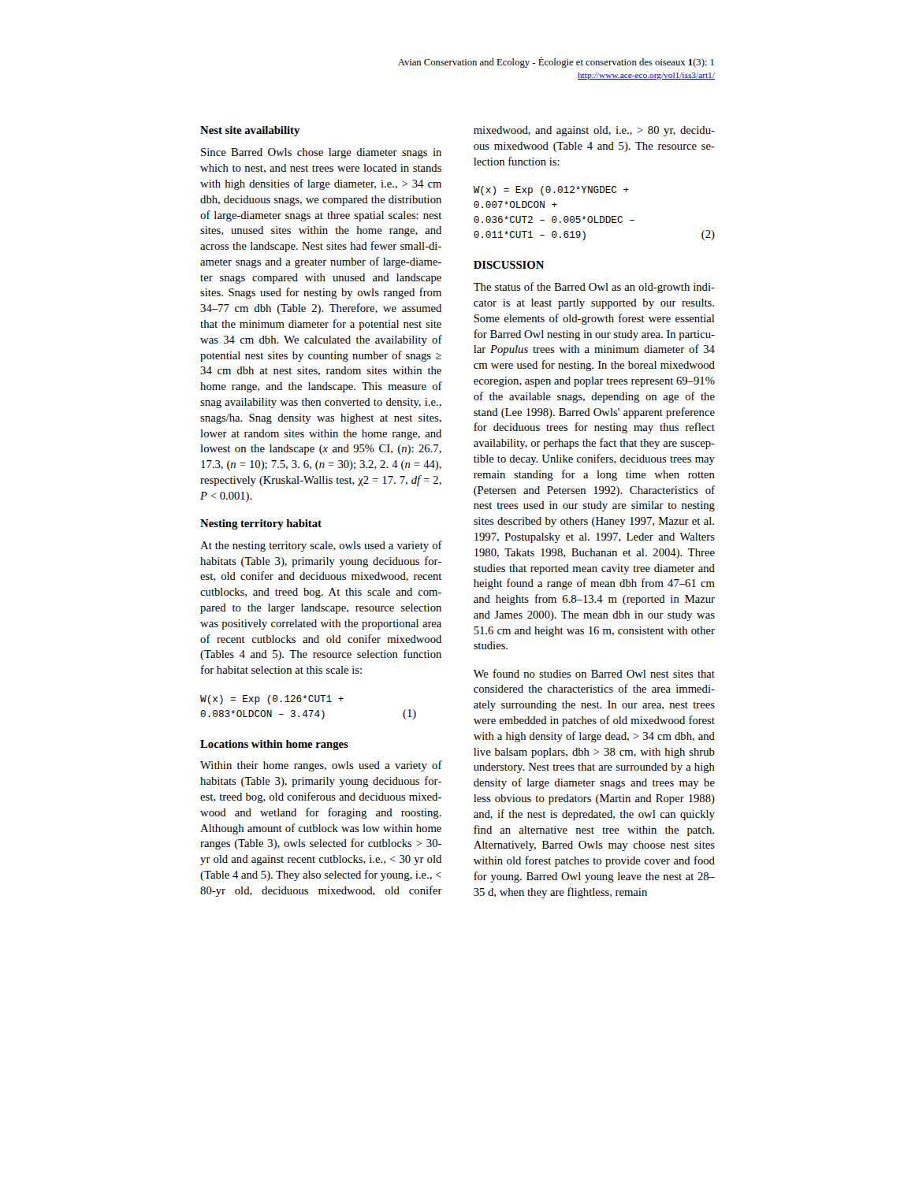Avian Conservation and Ecology - Écologie et conservation des oiseaux 1(3): 1
http://www.ace-eco.org/vol1/iss3/art1/
Nest site availability
Since Barred Owls chose large diameter snags in which to nest, and nest trees were located in stands with high densities of large diameter, i.e., > 34 cm dbh, deciduous snags, we compared the distribution of large-diameter snags at three spatial scales: nest sites, unused sites within the home range, and across the landscape. Nest sites had fewer small-diameter snags and a greater number of large-diameter snags compared with unused and landscape sites. Snags used for nesting by owls ranged from 34–77 cm dbh (Table 2). Therefore, we assumed that the minimum diameter for a potential nest site was 34 cm dbh. We calculated the availability of potential nest sites by counting number of snags ≥ 34 cm dbh at nest sites, random sites within the home range, and the landscape. This measure of snag availability was then converted to density, i.e., snags/ha. Snag density was highest at nest sites, lower at random sites within the home range, and lowest on the landscape (x and 95% CI, (n): 26.7, 17.3, (n = 10); 7.5, 3. 6, (n = 30); 3.2, 2. 4 (n = 44), respectively (Kruskal-Wallis test, χ2 = 17. 7, df = 2, P < 0.001).
Nesting territory habitat
At the nesting territory scale, owls used a variety of habitats (Table 3), primarily young deciduous forest, old conifer and deciduous mixedwood, recent cutblocks, and treed bog. At this scale and compared to the larger landscape, resource selection was positively correlated with the proportional area of recent cutblocks and old conifer mixedwood (Tables 4 and 5). The resource selection function for habitat selection at this scale is:
W(x) = Exp (0.126*CUT1 + 0.083*OLDCON – 3.474)(1)
Locations within home ranges
Within their home ranges, owls used a variety of habitats (Table 3), primarily young deciduous forest, treed bog, old coniferous and deciduous mixedwood and wetland for foraging and roosting. Although amount of cutblock was low within home ranges (Table 3), owls selected for cutblocks > 30-yr old and against recent cutblocks, i.e., < 30 yr old (Table 4 and 5). They also selected for young, i.e., < 80-yr old, deciduous mixedwood, old conifer mixedwood, and against old, i.e., > 80 yr, deciduous mixedwood (Table 4 and 5). The resource selection function is:
W(x) = Exp (0.012*YNGDEC + 0.007*OLDCON +
0.036*CUT2 – 0.005*OLDDEC – 0.011*CUT1 – 0.619) (2)
Discussion
The status of the Barred Owl as an old-growth indicator is at least partly supported by our results. Some elements of old-growth forest were essential for Barred Owl nesting in our study area. In particular Populus trees with a minimum diameter of 34 cm were used for nesting. In the boreal mixedwood ecoregion, aspen and poplar trees represent 69–91% of the available snags, depending on age of the stand (Lee 1998). Barred Owls' apparent preference for deciduous trees for nesting may thus reflect availability, or perhaps the fact that they are susceptible to decay. Unlike conifers, deciduous trees may remain standing for a long time when rotten (Petersen and Petersen 1992). Characteristics of nest trees used in our study are similar to nesting sites described by others (Haney 1997, Mazur et al. 1997, Postupalsky et al. 1997, Leder and Walters 1980, Takats 1998, Buchanan et al. 2004). Three studies that reported mean cavity tree diameter and height found a range of mean dbh from 47–61 cm and heights from 6.8–13.4 m (reported in Mazur and James 2000). The mean dbh in our study was 51.6 cm and height was 16 m, consistent with other studies.
We found no studies on Barred Owl nest sites that considered the characteristics of the area immediately surrounding the nest. In our area, nest trees were embedded in patches of old mixedwood forest with a high density of large dead, > 34 cm dbh, and live balsam poplars, dbh > 38 cm, with high shrub understory. Nest trees that are surrounded by a high density of large diameter snags and trees may be less obvious to predators (Martin and Roper 1988) and, if the nest is depredated, the owl can quickly find an alternative nest tree within the patch. Alternatively, Barred Owls may choose nest sites within old forest patches to provide cover and food for young. Barred Owl young leave the nest at 28–35 d, when they are flightless, remain